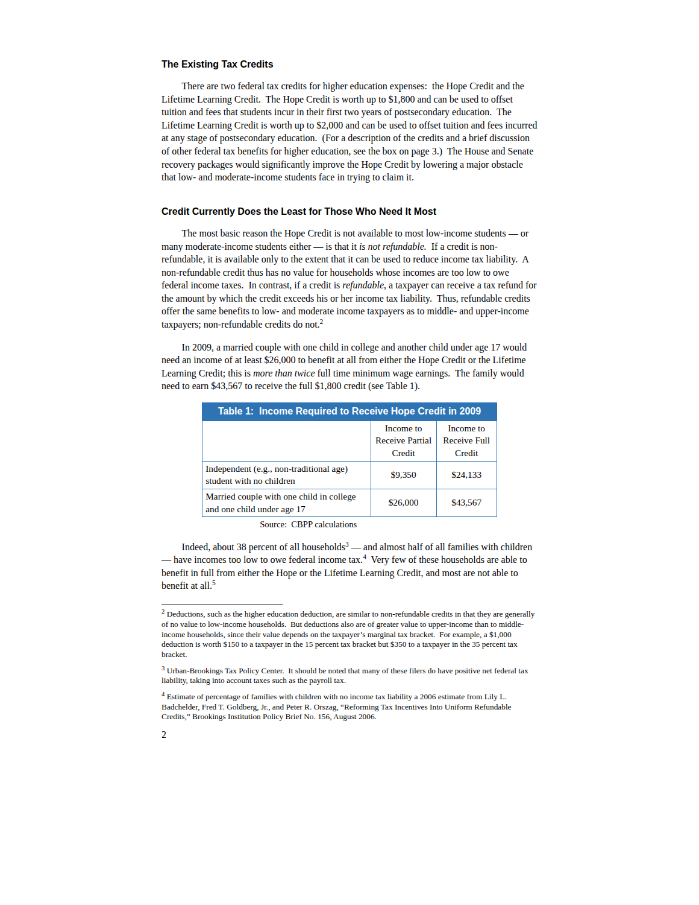The Existing Tax Credits
There are two federal tax credits for higher education expenses: the Hope Credit and the Lifetime Learning Credit. The Hope Credit is worth up to $1,800 and can be used to offset tuition and fees that students incur in their first two years of postsecondary education. The Lifetime Learning Credit is worth up to $2,000 and can be used to offset tuition and fees incurred at any stage of postsecondary education. (For a description of the credits and a brief discussion of other federal tax benefits for higher education, see the box on page 3.) The House and Senate recovery packages would significantly improve the Hope Credit by lowering a major obstacle that low- and moderate-income students face in trying to claim it.
Credit Currently Does the Least for Those Who Need It Most
The most basic reason the Hope Credit is not available to most low-income students — or many moderate-income students either — is that it is not refundable. If a credit is non-refundable, it is available only to the extent that it can be used to reduce income tax liability. A non-refundable credit thus has no value for households whose incomes are too low to owe federal income taxes. In contrast, if a credit is refundable, a taxpayer can receive a tax refund for the amount by which the credit exceeds his or her income tax liability. Thus, refundable credits offer the same benefits to low- and moderate income taxpayers as to middle- and upper-income taxpayers; non-refundable credits do not.2
In 2009, a married couple with one child in college and another child under age 17 would need an income of at least $26,000 to benefit at all from either the Hope Credit or the Lifetime Learning Credit; this is more than twice full time minimum wage earnings. The family would need to earn $43,567 to receive the full $1,800 credit (see Table 1).
Table 1: Income Required to Receive Hope Credit in 2009
| | Income to Receive Partial Credit | Income to Receive Full Credit |
| --- | --- | --- |
| Independent (e.g., non-traditional age) student with no children | $9,350 | $24,133 |
| Married couple with one child in college and one child under age 17 | $26,000 | $43,567 |
Source: CBPP calculations
Indeed, about 38 percent of all households3 — and almost half of all families with children — have incomes too low to owe federal income tax.4 Very few of these households are able to benefit in full from either the Hope or the Lifetime Learning Credit, and most are not able to benefit at all.5
2 Deductions, such as the higher education deduction, are similar to non-refundable credits in that they are generally of no value to low-income households. But deductions also are of greater value to upper-income than to middle-income households, since their value depends on the taxpayer’s marginal tax bracket. For example, a $1,000 deduction is worth $150 to a taxpayer in the 15 percent tax bracket but $350 to a taxpayer in the 35 percent tax bracket.
3 Urban-Brookings Tax Policy Center. It should be noted that many of these filers do have positive net federal tax liability, taking into account taxes such as the payroll tax.
4 Estimate of percentage of families with children with no income tax liability a 2006 estimate from Lily L. Badchelder, Fred T. Goldberg, Jr., and Peter R. Orszag, “Reforming Tax Incentives Into Uniform Refundable Credits,” Brookings Institution Policy Brief No. 156, August 2006.
2